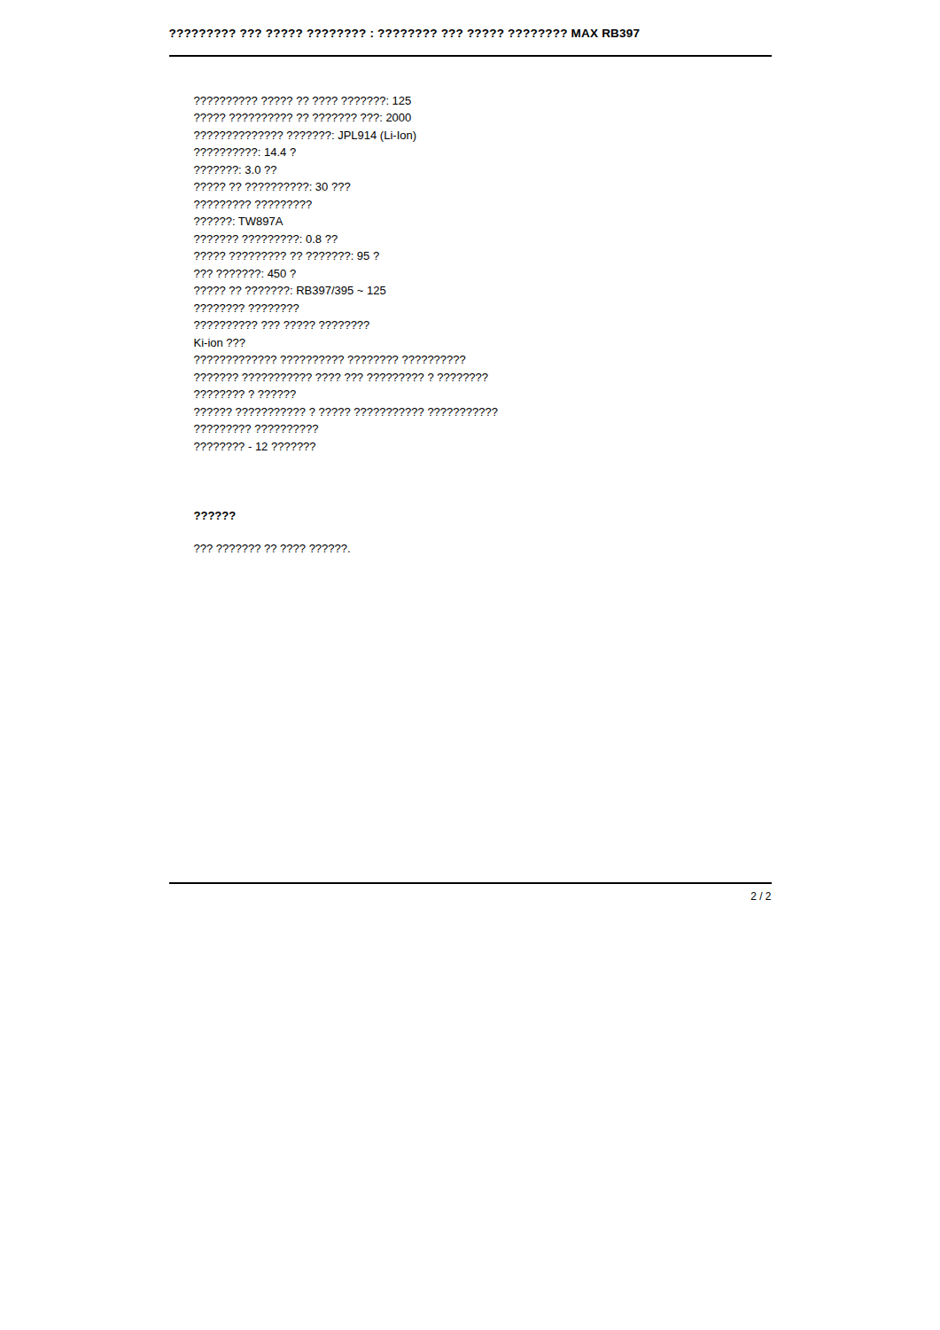????????? ??? ????? ???????? : ???????? ??? ????? ???????? MAX RB397
?????????? ????? ?? ???? ???????: 125
????? ?????????? ?? ??????? ???: 2000
?????????????? ???????: JPL914 (Li-Ion)
??????????: 14.4 ?
???????: 3.0 ??
????? ?? ??????????: 30 ???
????????? ?????????
??????: TW897A
??????? ?????????: 0.8 ??
????? ????????? ?? ???????: 95 ?
??? ???????: 450 ?
????? ?? ???????: RB397/395 ~ 125
???????? ????????
?????????? ??? ????? ????????
Ki-ion ???
????????????? ?????????? ???????? ??????????
??????? ??????????? ???? ??? ????????? ? ????????
???????? ? ??????
?????? ??????????? ? ????? ??????????? ???????????
????????? ??????????
???????? - 12 ???????
??????
??? ??????? ?? ???? ??????.
2 / 2